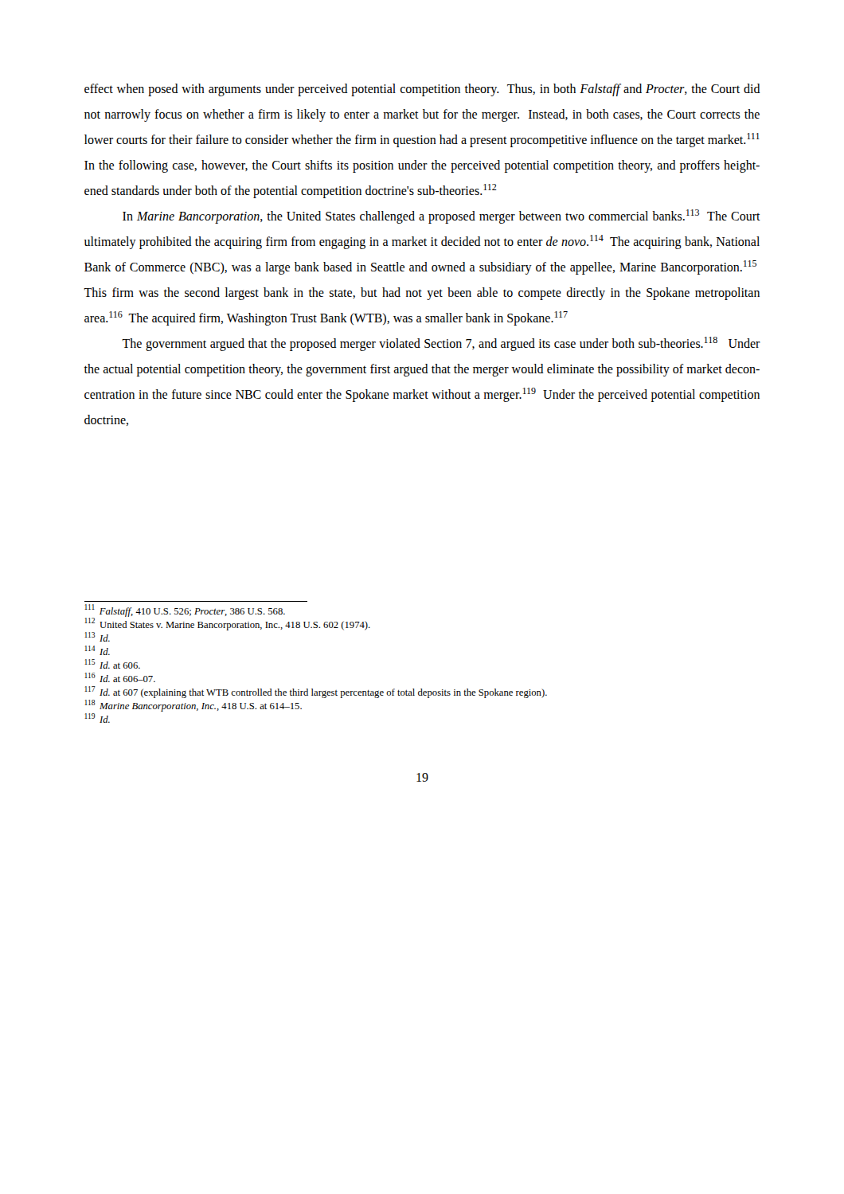effect when posed with arguments under perceived potential competition theory. Thus, in both Falstaff and Procter, the Court did not narrowly focus on whether a firm is likely to enter a market but for the merger. Instead, in both cases, the Court corrects the lower courts for their failure to consider whether the firm in question had a present procompetitive influence on the target market.111 In the following case, however, the Court shifts its position under the perceived potential competition theory, and proffers heightened standards under both of the potential competition doctrine's sub-theories.112
In Marine Bancorporation, the United States challenged a proposed merger between two commercial banks.113 The Court ultimately prohibited the acquiring firm from engaging in a market it decided not to enter de novo.114 The acquiring bank, National Bank of Commerce (NBC), was a large bank based in Seattle and owned a subsidiary of the appellee, Marine Bancorporation.115 This firm was the second largest bank in the state, but had not yet been able to compete directly in the Spokane metropolitan area.116 The acquired firm, Washington Trust Bank (WTB), was a smaller bank in Spokane.117
The government argued that the proposed merger violated Section 7, and argued its case under both sub-theories.118 Under the actual potential competition theory, the government first argued that the merger would eliminate the possibility of market deconcentration in the future since NBC could enter the Spokane market without a merger.119 Under the perceived potential competition doctrine,
111 Falstaff, 410 U.S. 526; Procter, 386 U.S. 568.
112 United States v. Marine Bancorporation, Inc., 418 U.S. 602 (1974).
113 Id.
114 Id.
115 Id. at 606.
116 Id. at 606–07.
117 Id. at 607 (explaining that WTB controlled the third largest percentage of total deposits in the Spokane region).
118 Marine Bancorporation, Inc., 418 U.S. at 614–15.
119 Id.
19